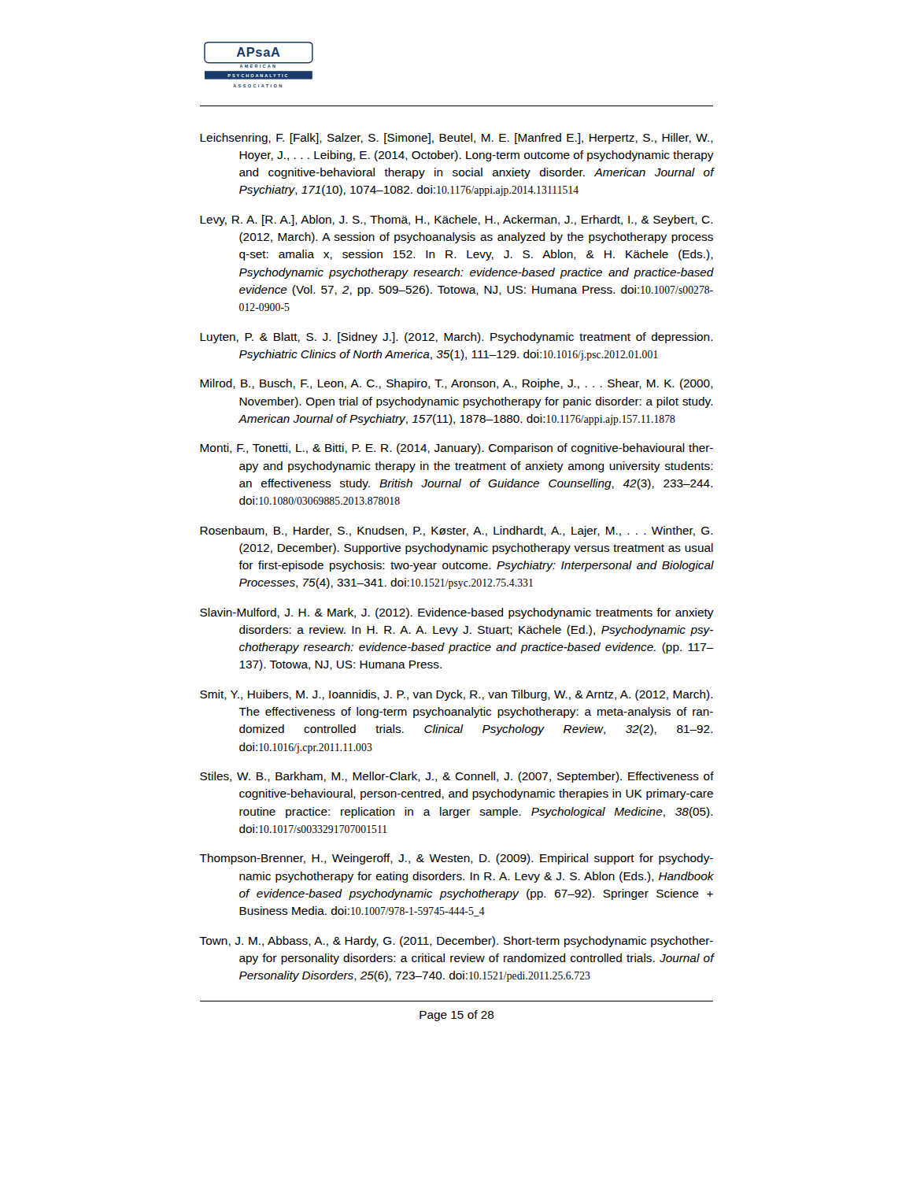APsaA AMERICAN PSYCHOANALYTIC ASSOCIATION
Leichsenring, F. [Falk], Salzer, S. [Simone], Beutel, M. E. [Manfred E.], Herpertz, S., Hiller, W., Hoyer, J., . . . Leibing, E. (2014, October). Long-term outcome of psychodynamic therapy and cognitive-behavioral therapy in social anxiety disorder. American Journal of Psychiatry, 171(10), 1074–1082. doi:10.1176/appi.ajp.2014.13111514
Levy, R. A. [R. A.], Ablon, J. S., Thomä, H., Kächele, H., Ackerman, J., Erhardt, I., & Seybert, C. (2012, March). A session of psychoanalysis as analyzed by the psychotherapy process q-set: amalia x, session 152. In R. Levy, J. S. Ablon, & H. Kächele (Eds.), Psychodynamic psychotherapy research: evidence-based practice and practice-based evidence (Vol. 57, 2, pp. 509–526). Totowa, NJ, US: Humana Press. doi:10.1007/s00278-012-0900-5
Luyten, P. & Blatt, S. J. [Sidney J.]. (2012, March). Psychodynamic treatment of depression. Psychiatric Clinics of North America, 35(1), 111–129. doi:10.1016/j.psc.2012.01.001
Milrod, B., Busch, F., Leon, A. C., Shapiro, T., Aronson, A., Roiphe, J., . . . Shear, M. K. (2000, November). Open trial of psychodynamic psychotherapy for panic disorder: a pilot study. American Journal of Psychiatry, 157(11), 1878–1880. doi:10.1176/appi.ajp.157.11.1878
Monti, F., Tonetti, L., & Bitti, P. E. R. (2014, January). Comparison of cognitive-behavioural therapy and psychodynamic therapy in the treatment of anxiety among university students: an effectiveness study. British Journal of Guidance Counselling, 42(3), 233–244. doi:10.1080/03069885.2013.878018
Rosenbaum, B., Harder, S., Knudsen, P., Køster, A., Lindhardt, A., Lajer, M., . . . Winther, G. (2012, December). Supportive psychodynamic psychotherapy versus treatment as usual for first-episode psychosis: two-year outcome. Psychiatry: Interpersonal and Biological Processes, 75(4), 331–341. doi:10.1521/psyc.2012.75.4.331
Slavin-Mulford, J. H. & Mark, J. (2012). Evidence-based psychodynamic treatments for anxiety disorders: a review. In H. R. A. A. Levy J. Stuart; Kächele (Ed.), Psychodynamic psychotherapy research: evidence-based practice and practice-based evidence. (pp. 117–137). Totowa, NJ, US: Humana Press.
Smit, Y., Huibers, M. J., Ioannidis, J. P., van Dyck, R., van Tilburg, W., & Arntz, A. (2012, March). The effectiveness of long-term psychoanalytic psychotherapy: a meta-analysis of randomized controlled trials. Clinical Psychology Review, 32(2), 81–92. doi:10.1016/j.cpr.2011.11.003
Stiles, W. B., Barkham, M., Mellor-Clark, J., & Connell, J. (2007, September). Effectiveness of cognitive-behavioural, person-centred, and psychodynamic therapies in UK primary-care routine practice: replication in a larger sample. Psychological Medicine, 38(05). doi:10.1017/s0033291707001511
Thompson-Brenner, H., Weingeroff, J., & Westen, D. (2009). Empirical support for psychodynamic psychotherapy for eating disorders. In R. A. Levy & J. S. Ablon (Eds.), Handbook of evidence-based psychodynamic psychotherapy (pp. 67–92). Springer Science + Business Media. doi:10.1007/978-1-59745-444-5_4
Town, J. M., Abbass, A., & Hardy, G. (2011, December). Short-term psychodynamic psychotherapy for personality disorders: a critical review of randomized controlled trials. Journal of Personality Disorders, 25(6), 723–740. doi:10.1521/pedi.2011.25.6.723
Page 15 of 28